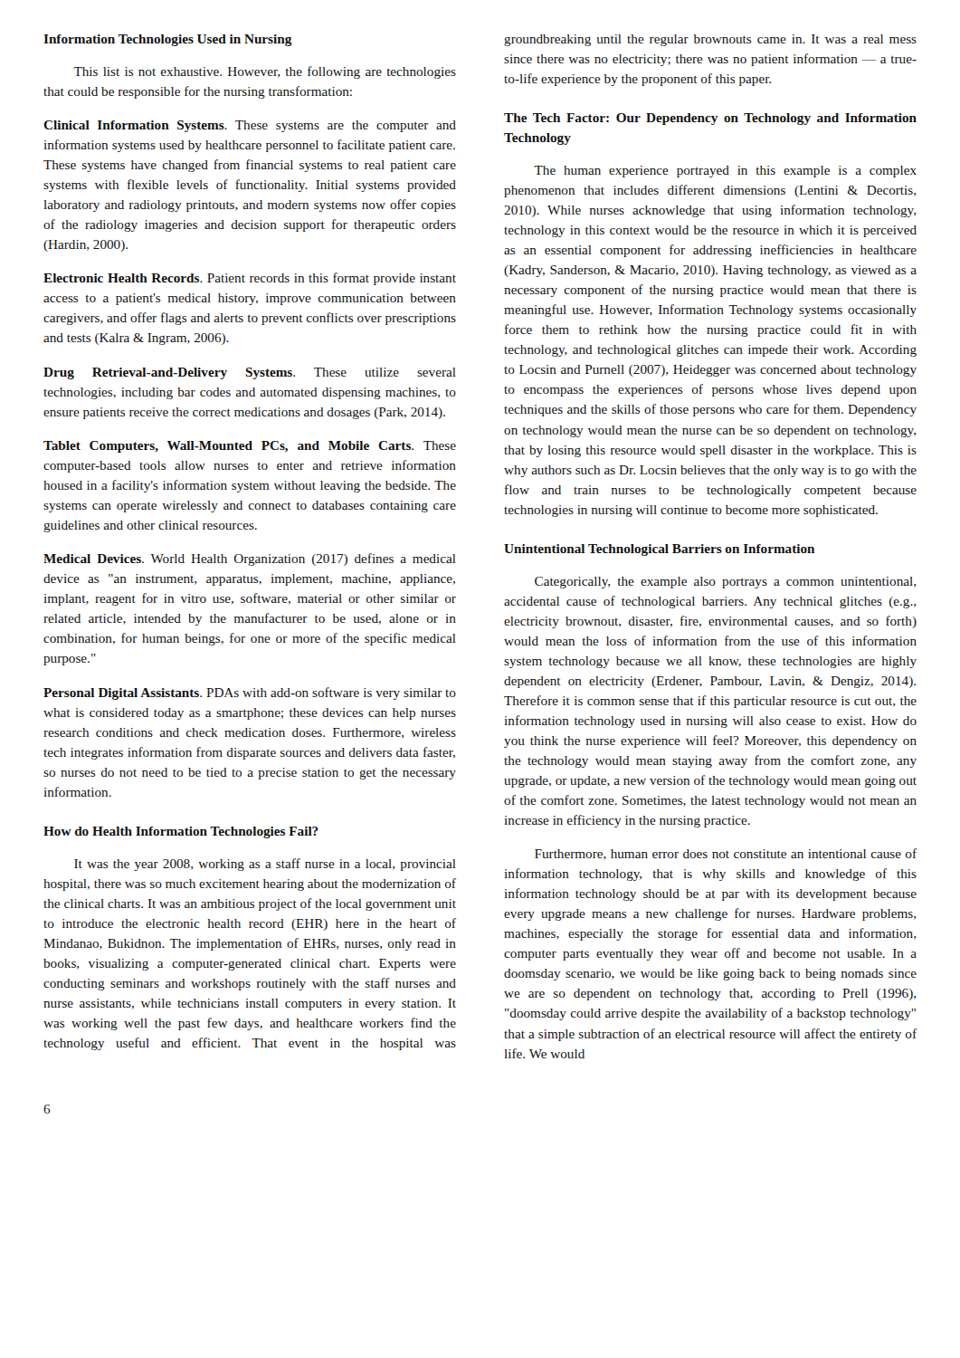Information Technologies Used in Nursing
This list is not exhaustive. However, the following are technologies that could be responsible for the nursing transformation:
Clinical Information Systems. These systems are the computer and information systems used by healthcare personnel to facilitate patient care. These systems have changed from financial systems to real patient care systems with flexible levels of functionality. Initial systems provided laboratory and radiology printouts, and modern systems now offer copies of the radiology imageries and decision support for therapeutic orders (Hardin, 2000).
Electronic Health Records. Patient records in this format provide instant access to a patient's medical history, improve communication between caregivers, and offer flags and alerts to prevent conflicts over prescriptions and tests (Kalra & Ingram, 2006).
Drug Retrieval-and-Delivery Systems. These utilize several technologies, including bar codes and automated dispensing machines, to ensure patients receive the correct medications and dosages (Park, 2014).
Tablet Computers, Wall-Mounted PCs, and Mobile Carts. These computer-based tools allow nurses to enter and retrieve information housed in a facility's information system without leaving the bedside. The systems can operate wirelessly and connect to databases containing care guidelines and other clinical resources.
Medical Devices. World Health Organization (2017) defines a medical device as "an instrument, apparatus, implement, machine, appliance, implant, reagent for in vitro use, software, material or other similar or related article, intended by the manufacturer to be used, alone or in combination, for human beings, for one or more of the specific medical purpose."
Personal Digital Assistants. PDAs with add-on software is very similar to what is considered today as a smartphone; these devices can help nurses research conditions and check medication doses. Furthermore, wireless tech integrates information from disparate sources and delivers data faster, so nurses do not need to be tied to a precise station to get the necessary information.
How do Health Information Technologies Fail?
It was the year 2008, working as a staff nurse in a local, provincial hospital, there was so much excitement hearing about the modernization of the clinical charts. It was an ambitious project of the local government unit to introduce the electronic health record (EHR) here in the heart of Mindanao, Bukidnon. The implementation of EHRs, nurses, only read in books, visualizing a computer-generated clinical chart. Experts were conducting seminars and workshops routinely with the staff nurses and nurse assistants, while technicians install computers in every station. It was working well the past few days, and healthcare workers find the technology useful and efficient. That event in the hospital was groundbreaking until the regular brownouts came in. It was a real mess since there was no electricity; there was no patient information — a true-to-life experience by the proponent of this paper.
The Tech Factor: Our Dependency on Technology and Information Technology
The human experience portrayed in this example is a complex phenomenon that includes different dimensions (Lentini & Decortis, 2010). While nurses acknowledge that using information technology, technology in this context would be the resource in which it is perceived as an essential component for addressing inefficiencies in healthcare (Kadry, Sanderson, & Macario, 2010). Having technology, as viewed as a necessary component of the nursing practice would mean that there is meaningful use. However, Information Technology systems occasionally force them to rethink how the nursing practice could fit in with technology, and technological glitches can impede their work. According to Locsin and Purnell (2007), Heidegger was concerned about technology to encompass the experiences of persons whose lives depend upon techniques and the skills of those persons who care for them. Dependency on technology would mean the nurse can be so dependent on technology, that by losing this resource would spell disaster in the workplace. This is why authors such as Dr. Locsin believes that the only way is to go with the flow and train nurses to be technologically competent because technologies in nursing will continue to become more sophisticated.
Unintentional Technological Barriers on Information
Categorically, the example also portrays a common unintentional, accidental cause of technological barriers. Any technical glitches (e.g., electricity brownout, disaster, fire, environmental causes, and so forth) would mean the loss of information from the use of this information system technology because we all know, these technologies are highly dependent on electricity (Erdener, Pambour, Lavin, & Dengiz, 2014). Therefore it is common sense that if this particular resource is cut out, the information technology used in nursing will also cease to exist. How do you think the nurse experience will feel? Moreover, this dependency on the technology would mean staying away from the comfort zone, any upgrade, or update, a new version of the technology would mean going out of the comfort zone. Sometimes, the latest technology would not mean an increase in efficiency in the nursing practice.
Furthermore, human error does not constitute an intentional cause of information technology, that is why skills and knowledge of this information technology should be at par with its development because every upgrade means a new challenge for nurses. Hardware problems, machines, especially the storage for essential data and information, computer parts eventually they wear off and become not usable. In a doomsday scenario, we would be like going back to being nomads since we are so dependent on technology that, according to Prell (1996), "doomsday could arrive despite the availability of a backstop technology" that a simple subtraction of an electrical resource will affect the entirety of life. We would
6